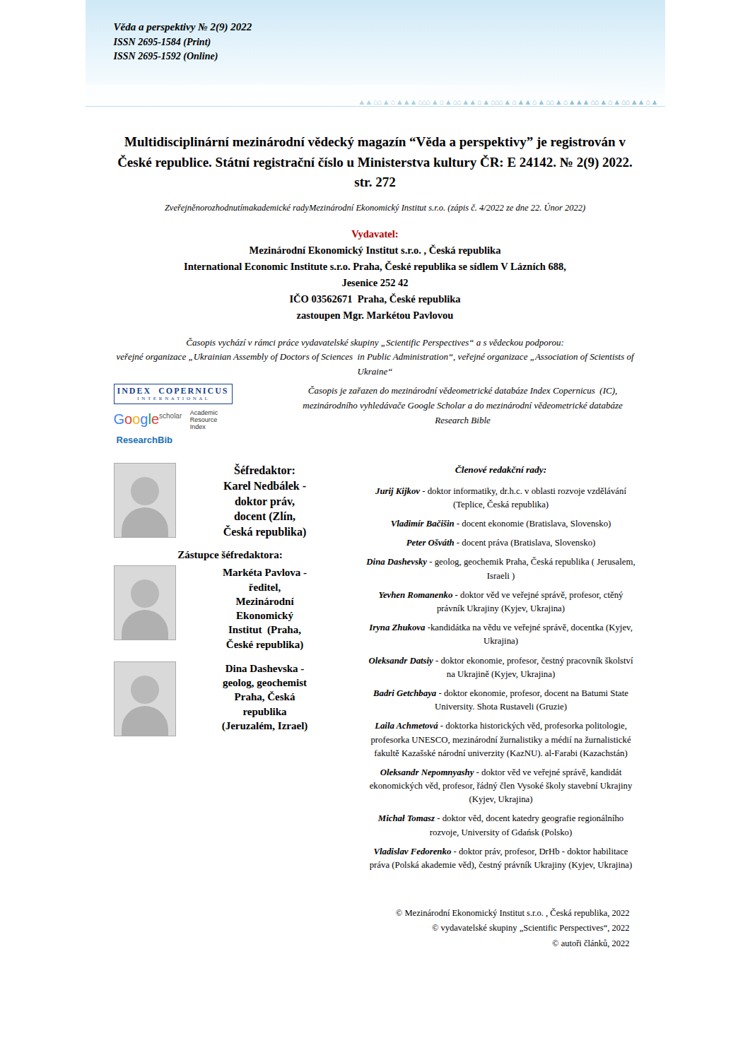Věda a perspektivy № 2(9) 2022
ISSN 2695-1584 (Print)
ISSN 2695-1592 (Online)
▲▲ ⌂⌂ ▲ ⌂ ▲▲▲ ⌂⌂⌂ ▲ ⌂ ▲ ⌂⌂ ▲▲ ⌂ ▲ ⌂⌂⌂ ▲ ⌂ ▲▲ ⌂ ▲ ⌂⌂ ▲ ⌂ ▲▲▲ ⌂⌂ ▲ ⌂ ▲ ⌂⌂ ▲▲ ⌂ ▲
Multidisciplinární mezinárodní vědecký magazín “Věda a perspektivy” je registrován v České republice. Státní registrační číslo u Ministerstva kultury ČR: E 24142. № 2(9) 2022. str. 272
Zveřejněnorozhodnutímakademické radyMezinárodní Ekonomický Institut s.r.o. (zápis č. 4/2022 ze dne 22. Únor 2022)
Vydavatel:
Mezinárodní Ekonomický Institut s.r.o. , Česká republika
International Economic Institute s.r.o. Praha, České republika se sídlem V Lázních 688,
Jesenice 252 42
IČO 03562671 Praha, České republika
zastoupen Mgr. Markétou Pavlovou
Časopis vychází v rámci práce vydavatelské skupiny „Scientific Perspectives“ a s vědeckou podporou:
veřejné organizace „Ukrainian Assembly of Doctors of Sciences in Public Administration“, veřejné organizace „Association of Scientists of Ukraine“
INDEX COPERNICUSI N T E R N A T I O N A L
Googlescholar Academic
Resource
Index ResearchBib
Časopis je zařazen do mezinárodní vědeometrické databáze Index Copernicus (IC), mezinárodního vyhledávače Google Scholar a do mezinárodní vědeometrické databáze Research Bible
Šéfredaktor:
Karel Nedbálek -
doktor práv,
docent (Zlín,
Česká republika)
Zástupce šéfredaktora:
Markéta Pavlova -
ředitel,
Mezinárodní
Ekonomický
Institut (Praha,
České republika)
Dina Dashevska -
geolog, geochemist
Praha, Česká
republika
(Jeruzalém, Izrael)
Členové redakční rady:
Jurij Kijkov - doktor informatiky, dr.h.c. v oblasti rozvoje vzdělávání (Teplice, Česká republika)
Vladimír Bačišin - docent ekonomie (Bratislava, Slovensko)
Peter Ošváth - docent práva (Bratislava, Slovensko)
Dina Dashevsky - geolog, geochemik Praha, Česká republika ( Jerusalem, Israeli )
Yevhen Romanenko - doktor věd ve veřejné správě, profesor, ctěný právník Ukrajiny (Kyjev, Ukrajina)
Iryna Zhukova -kandidátka na vědu ve veřejné správě, docentka (Kyjev, Ukrajina)
Oleksandr Datsiy - doktor ekonomie, profesor, čestný pracovník školství na Ukrajině (Kyjev, Ukrajina)
Badri Getchbaya - doktor ekonomie, profesor, docent na Batumi State University. Shota Rustaveli (Gruzie)
Laila Achmetová - doktorka historických věd, profesorka politologie, profesorka UNESCO, mezinárodní žurnalistiky a médií na žurnalistické fakultě Kazašské národní univerzity (KazNU). al-Farabi (Kazachstán)
Oleksandr Nepomnyashy - doktor věd ve veřejné správě, kandidát ekonomických věd, profesor, řádný člen Vysoké školy stavební Ukrajiny (Kyjev, Ukrajina)
Michał Tomasz - doktor věd, docent katedry geografie regionálního rozvoje, University of Gdańsk (Polsko)
Vladislav Fedorenko - doktor práv, profesor, DrHb - doktor habilitace práva (Polská akademie věd), čestný právník Ukrajiny (Kyjev, Ukrajina)
© Mezinárodní Ekonomický Institut s.r.o. , Česká republika, 2022
© vydavatelské skupiny „Scientific Perspectives“, 2022
© autoři článků, 2022